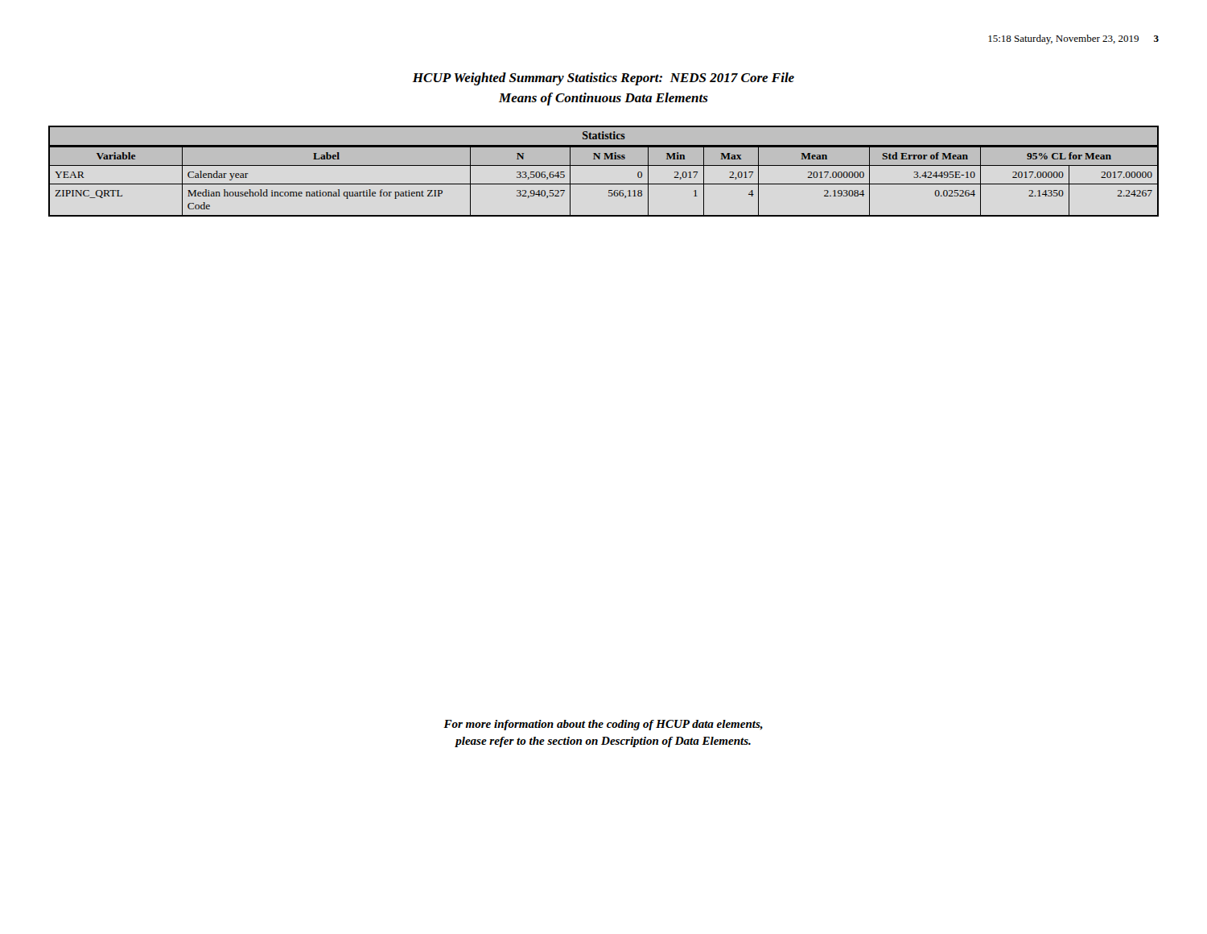15:18 Saturday, November 23, 20193
HCUP Weighted Summary Statistics Report: NEDS 2017 Core File
Means of Continuous Data Elements
Statistics
| Variable | Label | N | N Miss | Min | Max | Mean | Std Error of Mean | 95% CL for Mean |
| --- | --- | --- | --- | --- | --- | --- | --- | --- |
| YEAR | Calendar year | 33,506,645 | 0 | 2,017 | 2,017 | 2017.000000 | 3.424495E-10 | 2017.00000 | 2017.00000 |
| ZIPINC_QRTL | Median household income national quartile for patient ZIP Code | 32,940,527 | 566,118 | 1 | 4 | 2.193084 | 0.025264 | 2.14350 | 2.24267 |
For more information about the coding of HCUP data elements,
please refer to the section on Description of Data Elements.